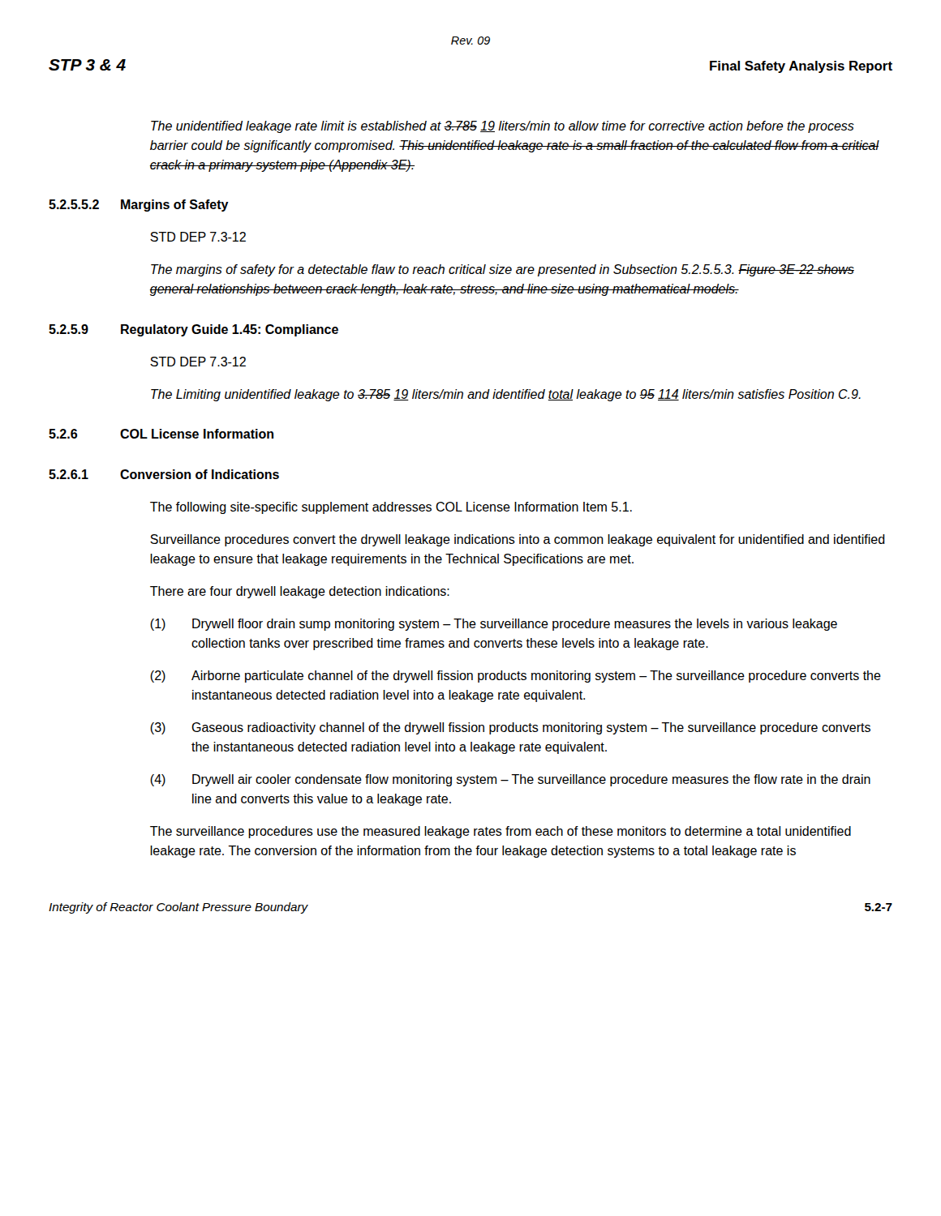Rev. 09
STP 3 & 4
Final Safety Analysis Report
The unidentified leakage rate limit is established at 3.785 19 liters/min to allow time for corrective action before the process barrier could be significantly compromised. This unidentified leakage rate is a small fraction of the calculated flow from a critical crack in a primary system pipe (Appendix 3E).
5.2.5.5.2 Margins of Safety
STD DEP 7.3-12
The margins of safety for a detectable flaw to reach critical size are presented in Subsection 5.2.5.5.3. Figure 3E-22 shows general relationships between crack length, leak rate, stress, and line size using mathematical models.
5.2.5.9 Regulatory Guide 1.45: Compliance
STD DEP 7.3-12
The Limiting unidentified leakage to 3.785 19 liters/min and identified total leakage to 95 114 liters/min satisfies Position C.9.
5.2.6 COL License Information
5.2.6.1 Conversion of Indications
The following site-specific supplement addresses COL License Information Item 5.1.
Surveillance procedures convert the drywell leakage indications into a common leakage equivalent for unidentified and identified leakage to ensure that leakage requirements in the Technical Specifications are met.
There are four drywell leakage detection indications:
(1) Drywell floor drain sump monitoring system – The surveillance procedure measures the levels in various leakage collection tanks over prescribed time frames and converts these levels into a leakage rate.
(2) Airborne particulate channel of the drywell fission products monitoring system – The surveillance procedure converts the instantaneous detected radiation level into a leakage rate equivalent.
(3) Gaseous radioactivity channel of the drywell fission products monitoring system – The surveillance procedure converts the instantaneous detected radiation level into a leakage rate equivalent.
(4) Drywell air cooler condensate flow monitoring system – The surveillance procedure measures the flow rate in the drain line and converts this value to a leakage rate.
The surveillance procedures use the measured leakage rates from each of these monitors to determine a total unidentified leakage rate. The conversion of the information from the four leakage detection systems to a total leakage rate is
Integrity of Reactor Coolant Pressure Boundary
5.2-7